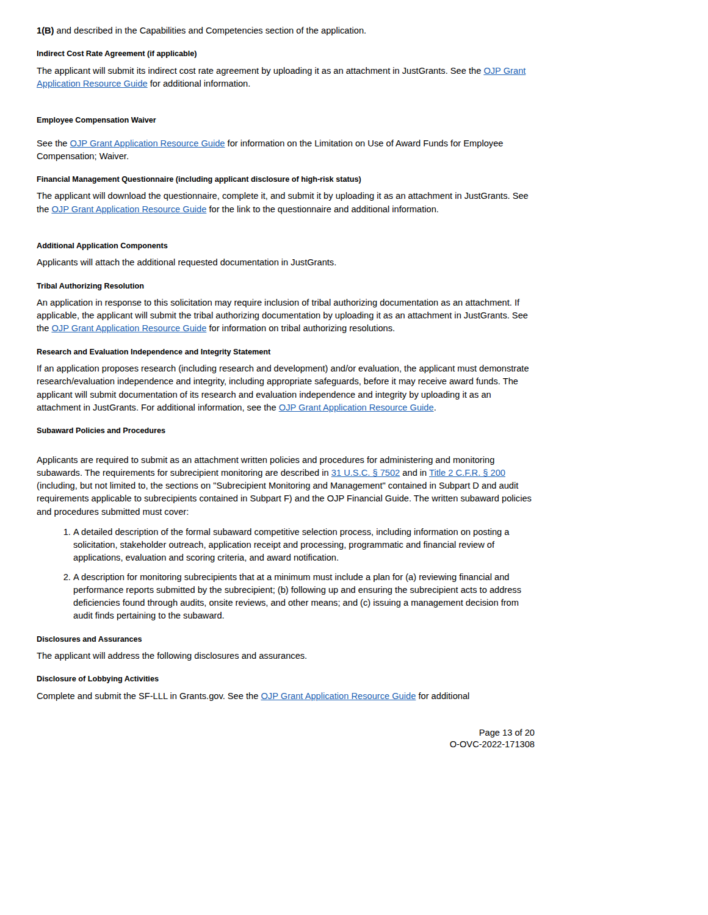1(B) and described in the Capabilities and Competencies section of the application.
Indirect Cost Rate Agreement (if applicable)
The applicant will submit its indirect cost rate agreement by uploading it as an attachment in JustGrants. See the OJP Grant Application Resource Guide for additional information.
Employee Compensation Waiver
See the OJP Grant Application Resource Guide for information on the Limitation on Use of Award Funds for Employee Compensation; Waiver.
Financial Management Questionnaire (including applicant disclosure of high-risk status)
The applicant will download the questionnaire, complete it, and submit it by uploading it as an attachment in JustGrants. See the OJP Grant Application Resource Guide for the link to the questionnaire and additional information.
Additional Application Components
Applicants will attach the additional requested documentation in JustGrants.
Tribal Authorizing Resolution
An application in response to this solicitation may require inclusion of tribal authorizing documentation as an attachment. If applicable, the applicant will submit the tribal authorizing documentation by uploading it as an attachment in JustGrants. See the OJP Grant Application Resource Guide for information on tribal authorizing resolutions.
Research and Evaluation Independence and Integrity Statement
If an application proposes research (including research and development) and/or evaluation, the applicant must demonstrate research/evaluation independence and integrity, including appropriate safeguards, before it may receive award funds. The applicant will submit documentation of its research and evaluation independence and integrity by uploading it as an attachment in JustGrants. For additional information, see the OJP Grant Application Resource Guide.
Subaward Policies and Procedures
Applicants are required to submit as an attachment written policies and procedures for administering and monitoring subawards. The requirements for subrecipient monitoring are described in 31 U.S.C. § 7502 and in Title 2 C.F.R. § 200 (including, but not limited to, the sections on "Subrecipient Monitoring and Management" contained in Subpart D and audit requirements applicable to subrecipients contained in Subpart F) and the OJP Financial Guide. The written subaward policies and procedures submitted must cover:
A detailed description of the formal subaward competitive selection process, including information on posting a solicitation, stakeholder outreach, application receipt and processing, programmatic and financial review of applications, evaluation and scoring criteria, and award notification.
A description for monitoring subrecipients that at a minimum must include a plan for (a) reviewing financial and performance reports submitted by the subrecipient; (b) following up and ensuring the subrecipient acts to address deficiencies found through audits, onsite reviews, and other means; and (c) issuing a management decision from audit finds pertaining to the subaward.
Disclosures and Assurances
The applicant will address the following disclosures and assurances.
Disclosure of Lobbying Activities
Complete and submit the SF-LLL in Grants.gov. See the OJP Grant Application Resource Guide for additional
Page 13 of 20
O-OVC-2022-171308